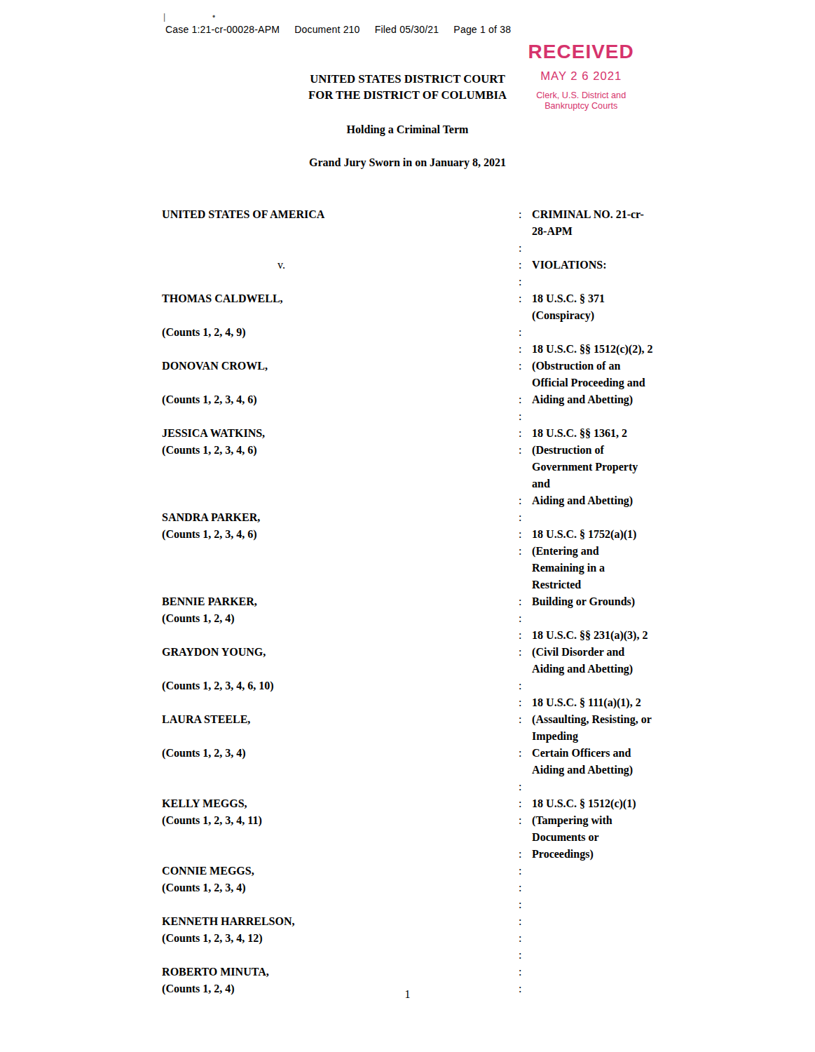|
•
Case 1:21-cr-00028-APM Document 210 Filed 05/30/21 Page 1 of 38
RECEIVED
MAY 2 6 2021
Clerk, U.S. District and
Bankruptcy Courts
UNITED STATES DISTRICT COURT
FOR THE DISTRICT OF COLUMBIA
Holding a Criminal Term
Grand Jury Sworn in on January 8, 2021
| UNITED STATES OF AMERICA | : | CRIMINAL NO. 21-cr-28-APM |
| | : | |
| v. | : | VIOLATIONS: |
| | : | |
| THOMAS CALDWELL, | : | 18 U.S.C. § 371 (Conspiracy) |
| (Counts 1, 2, 4, 9) | : | |
| | : | 18 U.S.C. §§ 1512(c)(2), 2 |
| DONOVAN CROWL, | : | (Obstruction of an Official Proceeding and |
| (Counts 1, 2, 3, 4, 6) | : | Aiding and Abetting) |
| | : | |
| JESSICA WATKINS, | : | 18 U.S.C. §§ 1361, 2 |
| (Counts 1, 2, 3, 4, 6) | : | (Destruction of Government Property and |
| | : | Aiding and Abetting) |
| SANDRA PARKER, | : | |
| (Counts 1, 2, 3, 4, 6) | : | 18 U.S.C. § 1752(a)(1) |
| | : | (Entering and Remaining in a Restricted |
| BENNIE PARKER, | : | Building or Grounds) |
| (Counts 1, 2, 4) | : | |
| | : | 18 U.S.C. §§ 231(a)(3), 2 |
| GRAYDON YOUNG, | : | (Civil Disorder and Aiding and Abetting) |
| (Counts 1, 2, 3, 4, 6, 10) | : | |
| | : | 18 U.S.C. § 111(a)(1), 2 |
| LAURA STEELE, | : | (Assaulting, Resisting, or Impeding |
| (Counts 1, 2, 3, 4) | : | Certain Officers and Aiding and Abetting) |
| | : | |
| KELLY MEGGS, | : | 18 U.S.C. § 1512(c)(1) |
| (Counts 1, 2, 3, 4, 11) | : | (Tampering with Documents or |
| | : | Proceedings) |
| CONNIE MEGGS, | : | |
| (Counts 1, 2, 3, 4) | : | |
| | : | |
| KENNETH HARRELSON, | : | |
| (Counts 1, 2, 3, 4, 12) | : | |
| | : | |
| ROBERTO MINUTA, | : | |
| (Counts 1, 2, 4) | : | |
1